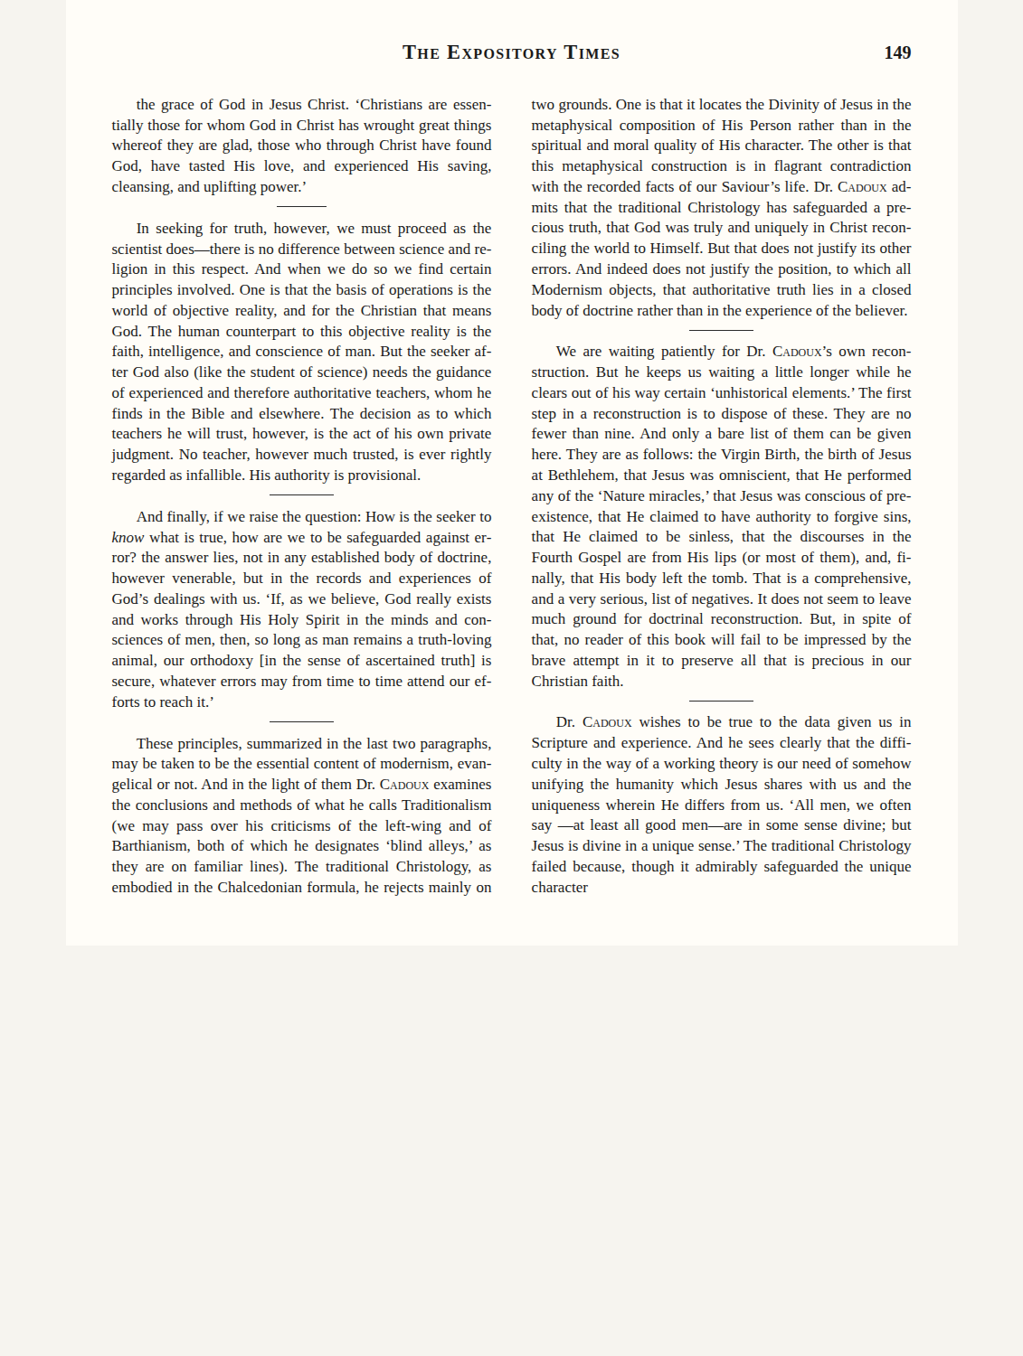The Expository Times 149
the grace of God in Jesus Christ. ‘Christians are essentially those for whom God in Christ has wrought great things whereof they are glad, those who through Christ have found God, have tasted His love, and experienced His saving, cleansing, and uplifting power.’
In seeking for truth, however, we must proceed as the scientist does—there is no difference between science and religion in this respect. And when we do so we find certain principles involved. One is that the basis of operations is the world of objective reality, and for the Christian that means God. The human counterpart to this objective reality is the faith, intelligence, and conscience of man. But the seeker after God also (like the student of science) needs the guidance of experienced and therefore authoritative teachers, whom he finds in the Bible and elsewhere. The decision as to which teachers he will trust, however, is the act of his own private judgment. No teacher, however much trusted, is ever rightly regarded as infallible. His authority is provisional.
And finally, if we raise the question: How is the seeker to know what is true, how are we to be safeguarded against error? the answer lies, not in any established body of doctrine, however venerable, but in the records and experiences of God’s dealings with us. ‘If, as we believe, God really exists and works through His Holy Spirit in the minds and consciences of men, then, so long as man remains a truth-loving animal, our orthodoxy [in the sense of ascertained truth] is secure, whatever errors may from time to time attend our efforts to reach it.’
These principles, summarized in the last two paragraphs, may be taken to be the essential content of modernism, evangelical or not. And in the light of them Dr. Cadoux examines the conclusions and methods of what he calls Traditionalism (we may pass over his criticisms of the left-wing and of Barthianism, both of which he designates ‘blind alleys,’ as they are on familiar lines). The traditional Christology, as embodied in the Chalcedonian formula, he rejects mainly on two grounds. One is that it locates the Divinity of Jesus in the metaphysical composition of His Person rather than in the spiritual and moral quality of His character. The other is that this metaphysical construction is in flagrant contradiction with the recorded facts of our Saviour’s life. Dr. Cadoux admits that the traditional Christology has safeguarded a precious truth, that God was truly and uniquely in Christ reconciling the world to Himself. But that does not justify its other errors. And indeed does not justify the position, to which all Modernism objects, that authoritative truth lies in a closed body of doctrine rather than in the experience of the believer.
We are waiting patiently for Dr. Cadoux’s own reconstruction. But he keeps us waiting a little longer while he clears out of his way certain ‘unhistorical elements.’ The first step in a reconstruction is to dispose of these. They are no fewer than nine. And only a bare list of them can be given here. They are as follows: the Virgin Birth, the birth of Jesus at Bethlehem, that Jesus was omniscient, that He performed any of the ‘Nature miracles,’ that Jesus was conscious of pre-existence, that He claimed to have authority to forgive sins, that He claimed to be sinless, that the discourses in the Fourth Gospel are from His lips (or most of them), and, finally, that His body left the tomb. That is a comprehensive, and a very serious, list of negatives. It does not seem to leave much ground for doctrinal reconstruction. But, in spite of that, no reader of this book will fail to be impressed by the brave attempt in it to preserve all that is precious in our Christian faith.
Dr. Cadoux wishes to be true to the data given us in Scripture and experience. And he sees clearly that the difficulty in the way of a working theory is our need of somehow unifying the humanity which Jesus shares with us and the uniqueness wherein He differs from us. ‘All men, we often say —at least all good men—are in some sense divine; but Jesus is divine in a unique sense.’ The traditional Christology failed because, though it admirably safeguarded the unique character